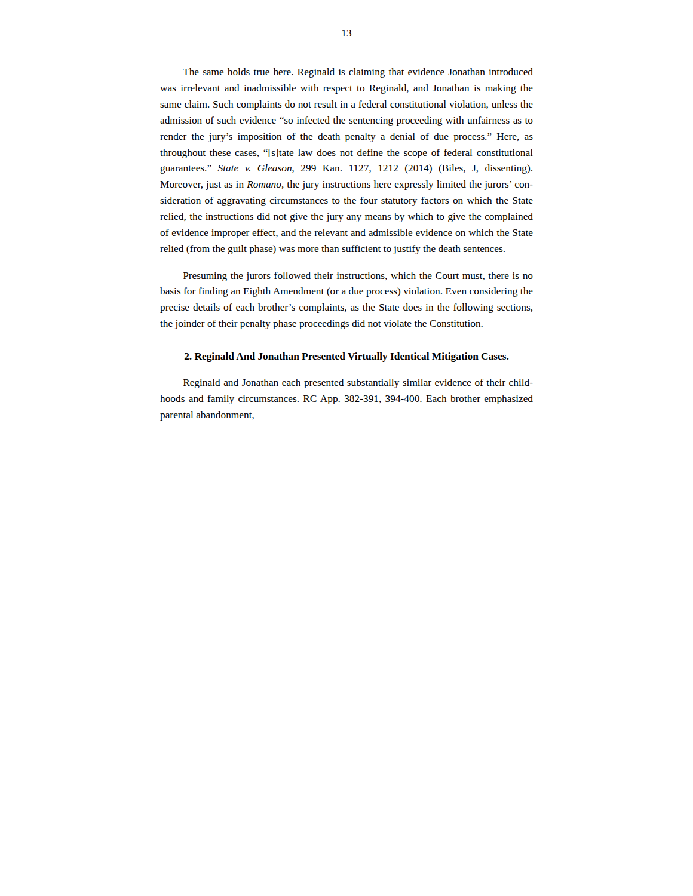13
The same holds true here. Reginald is claiming that evidence Jonathan introduced was irrelevant and inadmissible with respect to Reginald, and Jonathan is making the same claim. Such complaints do not result in a federal constitutional violation, unless the admission of such evidence “so infected the sentencing proceeding with unfairness as to render the jury’s imposition of the death penalty a denial of due process.” Here, as throughout these cases, “[s]tate law does not define the scope of federal constitutional guarantees.” State v. Gleason, 299 Kan. 1127, 1212 (2014) (Biles, J, dissenting). Moreover, just as in Romano, the jury instructions here expressly limited the jurors’ consideration of aggravating circumstances to the four statutory factors on which the State relied, the instructions did not give the jury any means by which to give the complained of evidence improper effect, and the relevant and admissible evidence on which the State relied (from the guilt phase) was more than sufficient to justify the death sentences.
Presuming the jurors followed their instructions, which the Court must, there is no basis for finding an Eighth Amendment (or a due process) violation. Even considering the precise details of each brother’s complaints, as the State does in the following sections, the joinder of their penalty phase proceedings did not violate the Constitution.
2. Reginald And Jonathan Presented Virtually Identical Mitigation Cases.
Reginald and Jonathan each presented substantially similar evidence of their childhoods and family circumstances. RC App. 382-391, 394-400. Each brother emphasized parental abandonment,